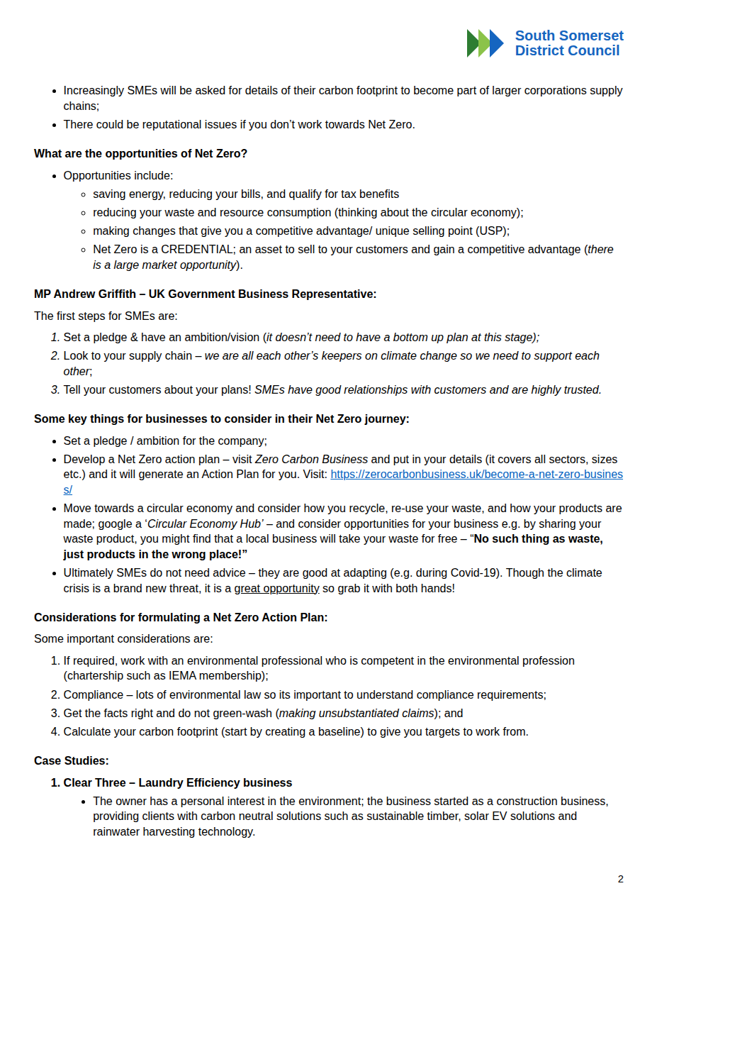South Somerset
District Council
Increasingly SMEs will be asked for details of their carbon footprint to become part of larger corporations supply chains;
There could be reputational issues if you don’t work towards Net Zero.
What are the opportunities of Net Zero?
Opportunities include:
saving energy, reducing your bills, and qualify for tax benefits
reducing your waste and resource consumption (thinking about the circular economy);
making changes that give you a competitive advantage/ unique selling point (USP);
Net Zero is a CREDENTIAL; an asset to sell to your customers and gain a competitive advantage (there is a large market opportunity).
MP Andrew Griffith – UK Government Business Representative:
The first steps for SMEs are:
Set a pledge & have an ambition/vision (it doesn’t need to have a bottom up plan at this stage);
Look to your supply chain – we are all each other’s keepers on climate change so we need to support each other;
Tell your customers about your plans! SMEs have good relationships with customers and are highly trusted.
Some key things for businesses to consider in their Net Zero journey:
Set a pledge / ambition for the company;
Develop a Net Zero action plan – visit Zero Carbon Business and put in your details (it covers all sectors, sizes etc.) and it will generate an Action Plan for you. Visit: https://zerocarbonbusiness.uk/become-a-net-zero-business/
Move towards a circular economy and consider how you recycle, re-use your waste, and how your products are made; google a ‘Circular Economy Hub’ – and consider opportunities for your business e.g. by sharing your waste product, you might find that a local business will take your waste for free – “No such thing as waste, just products in the wrong place!”
Ultimately SMEs do not need advice – they are good at adapting (e.g. during Covid-19). Though the climate crisis is a brand new threat, it is a great opportunity so grab it with both hands!
Considerations for formulating a Net Zero Action Plan:
Some important considerations are:
If required, work with an environmental professional who is competent in the environmental profession (chartership such as IEMA membership);
Compliance – lots of environmental law so its important to understand compliance requirements;
Get the facts right and do not green-wash (making unsubstantiated claims); and
Calculate your carbon footprint (start by creating a baseline) to give you targets to work from.
Case Studies:
Clear Three – Laundry Efficiency business
The owner has a personal interest in the environment; the business started as a construction business, providing clients with carbon neutral solutions such as sustainable timber, solar EV solutions and rainwater harvesting technology.
2